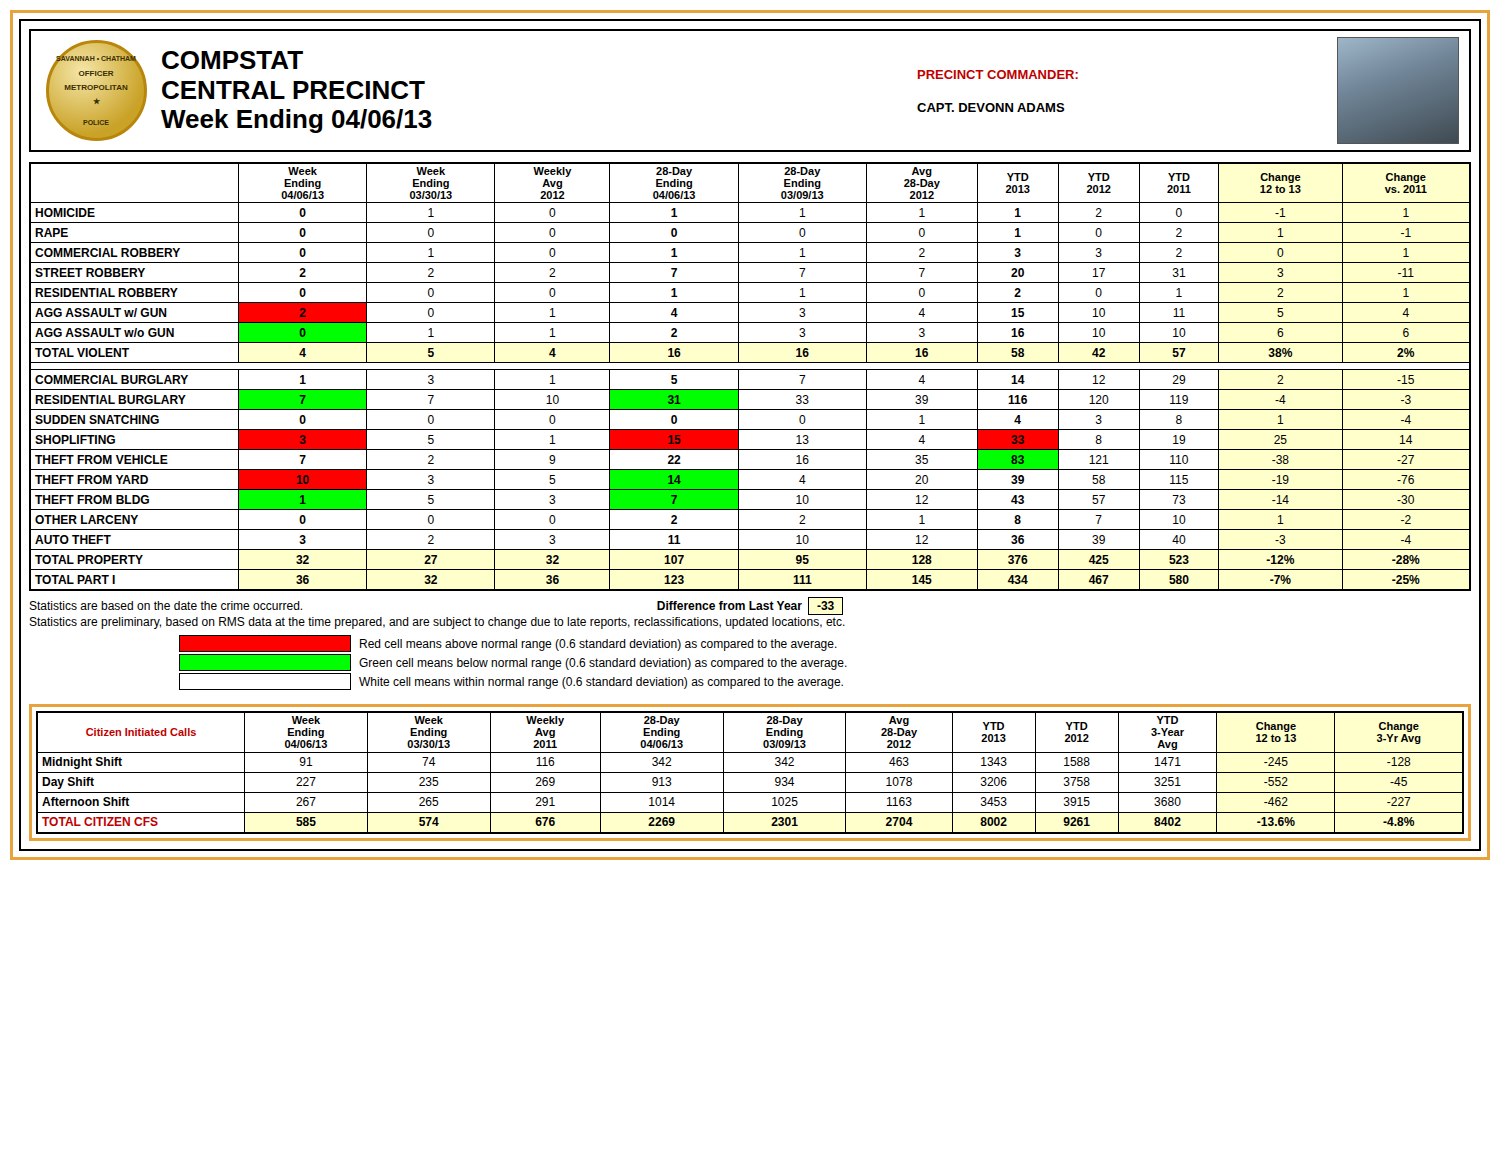SAVANNAH • CHATHAM OFFICER METROPOLITAN ★ POLICE
COMPSTAT
CENTRAL PRECINCT
Week Ending 04/06/13
PRECINCT COMMANDER:
CAPT. DEVONN ADAMS
| | Week Ending 04/06/13 | Week Ending 03/30/13 | Weekly Avg 2012 | 28-Day Ending 04/06/13 | 28-Day Ending 03/09/13 | Avg 28-Day 2012 | YTD 2013 | YTD 2012 | YTD 2011 | Change 12 to 13 | Change vs. 2011 |
| --- | --- | --- | --- | --- | --- | --- | --- | --- | --- | --- | --- |
| HOMICIDE | 0 | 1 | 0 | 1 | 1 | 1 | 1 | 2 | 0 | -1 | 1 |
| RAPE | 0 | 0 | 0 | 0 | 0 | 0 | 1 | 0 | 2 | 1 | -1 |
| COMMERCIAL ROBBERY | 0 | 1 | 0 | 1 | 1 | 2 | 3 | 3 | 2 | 0 | 1 |
| STREET ROBBERY | 2 | 2 | 2 | 7 | 7 | 7 | 20 | 17 | 31 | 3 | -11 |
| RESIDENTIAL ROBBERY | 0 | 0 | 0 | 1 | 1 | 0 | 2 | 0 | 1 | 2 | 1 |
| AGG ASSAULT w/ GUN | 2 | 0 | 1 | 4 | 3 | 4 | 15 | 10 | 11 | 5 | 4 |
| AGG ASSAULT w/o GUN | 0 | 1 | 1 | 2 | 3 | 3 | 16 | 10 | 10 | 6 | 6 |
| TOTAL VIOLENT | 4 | 5 | 4 | 16 | 16 | 16 | 58 | 42 | 57 | 38% | 2% |
| COMMERCIAL BURGLARY | 1 | 3 | 1 | 5 | 7 | 4 | 14 | 12 | 29 | 2 | -15 |
| RESIDENTIAL BURGLARY | 7 | 7 | 10 | 31 | 33 | 39 | 116 | 120 | 119 | -4 | -3 |
| SUDDEN SNATCHING | 0 | 0 | 0 | 0 | 0 | 1 | 4 | 3 | 8 | 1 | -4 |
| SHOPLIFTING | 3 | 5 | 1 | 15 | 13 | 4 | 33 | 8 | 19 | 25 | 14 |
| THEFT FROM VEHICLE | 7 | 2 | 9 | 22 | 16 | 35 | 83 | 121 | 110 | -38 | -27 |
| THEFT FROM YARD | 10 | 3 | 5 | 14 | 4 | 20 | 39 | 58 | 115 | -19 | -76 |
| THEFT FROM BLDG | 1 | 5 | 3 | 7 | 10 | 12 | 43 | 57 | 73 | -14 | -30 |
| OTHER LARCENY | 0 | 0 | 0 | 2 | 2 | 1 | 8 | 7 | 10 | 1 | -2 |
| AUTO THEFT | 3 | 2 | 3 | 11 | 10 | 12 | 36 | 39 | 40 | -3 | -4 |
| TOTAL PROPERTY | 32 | 27 | 32 | 107 | 95 | 128 | 376 | 425 | 523 | -12% | -28% |
| TOTAL PART I | 36 | 32 | 36 | 123 | 111 | 145 | 434 | 467 | 580 | -7% | -25% |
Statistics are based on the date the crime occurred.
Difference from Last Year
-33
Statistics are preliminary, based on RMS data at the time prepared, and are subject to change due to late reports, reclassifications, updated locations, etc.
Red cell means above normal range (0.6 standard deviation) as compared to the average.
Green cell means below normal range (0.6 standard deviation) as compared to the average.
White cell means within normal range (0.6 standard deviation) as compared to the average.
| Citizen Initiated Calls | Week Ending 04/06/13 | Week Ending 03/30/13 | Weekly Avg 2011 | 28-Day Ending 04/06/13 | 28-Day Ending 03/09/13 | Avg 28-Day 2012 | YTD 2013 | YTD 2012 | YTD 3-Year Avg | Change 12 to 13 | Change 3-Yr Avg |
| --- | --- | --- | --- | --- | --- | --- | --- | --- | --- | --- | --- |
| Midnight Shift | 91 | 74 | 116 | 342 | 342 | 463 | 1343 | 1588 | 1471 | -245 | -128 |
| Day Shift | 227 | 235 | 269 | 913 | 934 | 1078 | 3206 | 3758 | 3251 | -552 | -45 |
| Afternoon Shift | 267 | 265 | 291 | 1014 | 1025 | 1163 | 3453 | 3915 | 3680 | -462 | -227 |
| TOTAL CITIZEN CFS | 585 | 574 | 676 | 2269 | 2301 | 2704 | 8002 | 9261 | 8402 | -13.6% | -4.8% |